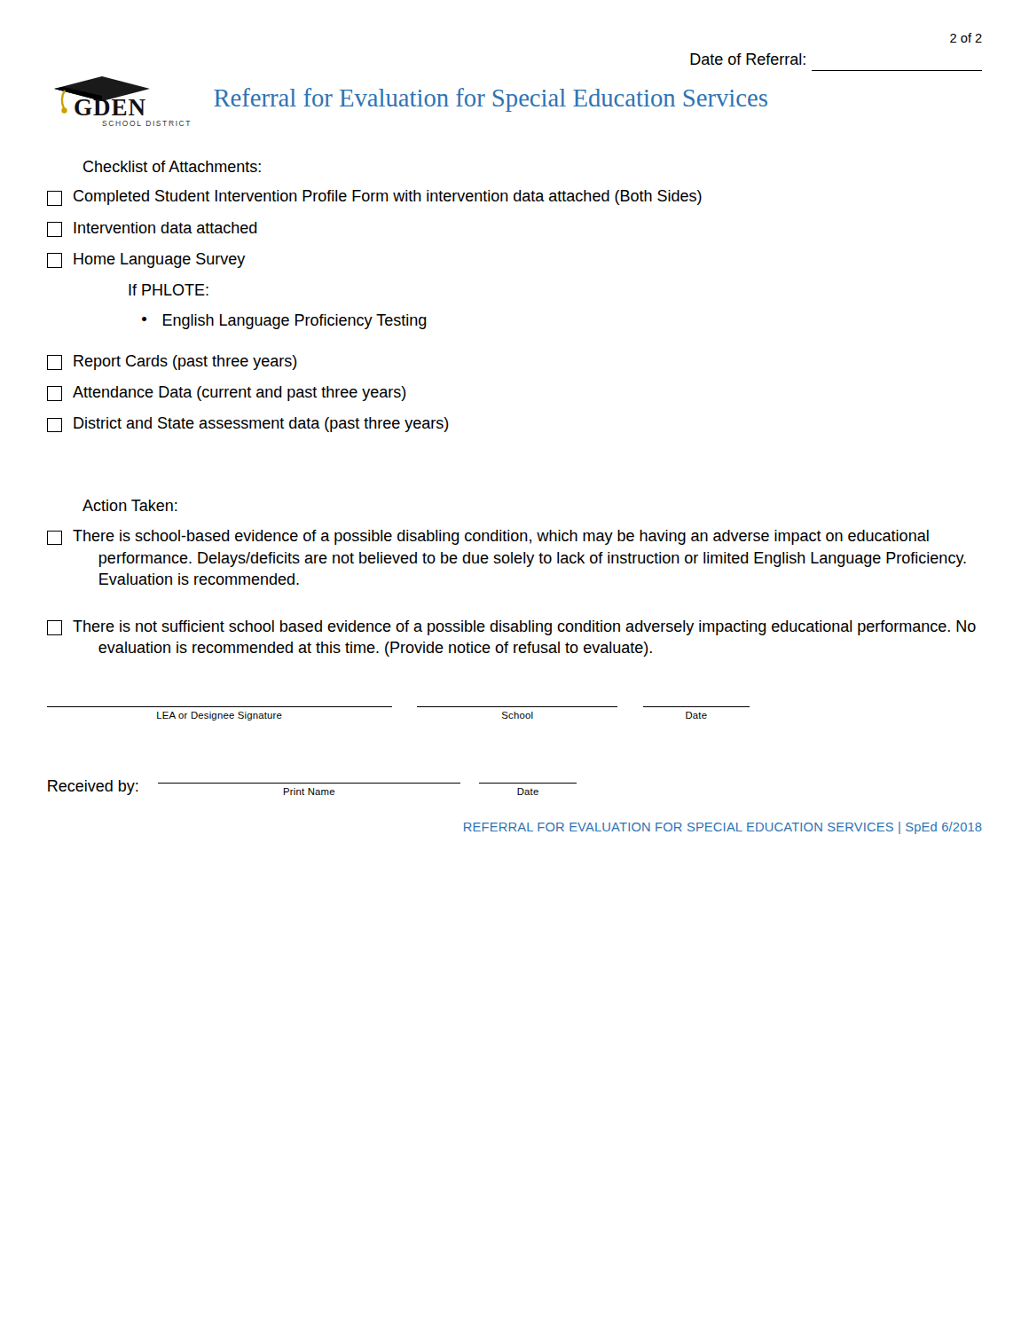2 of 2
Date of Referral:
GDEN SCHOOL DISTRICT
Referral for Evaluation for Special Education Services
Checklist of Attachments:
Completed Student Intervention Profile Form with intervention data attached (Both Sides)
Intervention data attached
Home Language Survey
If PHLOTE:
English Language Proficiency Testing
Report Cards (past three years)
Attendance Data (current and past three years)
District and State assessment data (past three years)
Action Taken:
There is school-based evidence of a possible disabling condition, which may be having an adverse impact on educational performance. Delays/deficits are not believed to be due solely to lack of instruction or limited English Language Proficiency. Evaluation is recommended.
There is not sufficient school based evidence of a possible disabling condition adversely impacting educational performance. No evaluation is recommended at this time. (Provide notice of refusal to evaluate).
LEA or Designee Signature
School
Date
Received by:
Print Name
Date
REFERRAL FOR EVALUATION FOR SPECIAL EDUCATION SERVICES | SpEd 6/2018